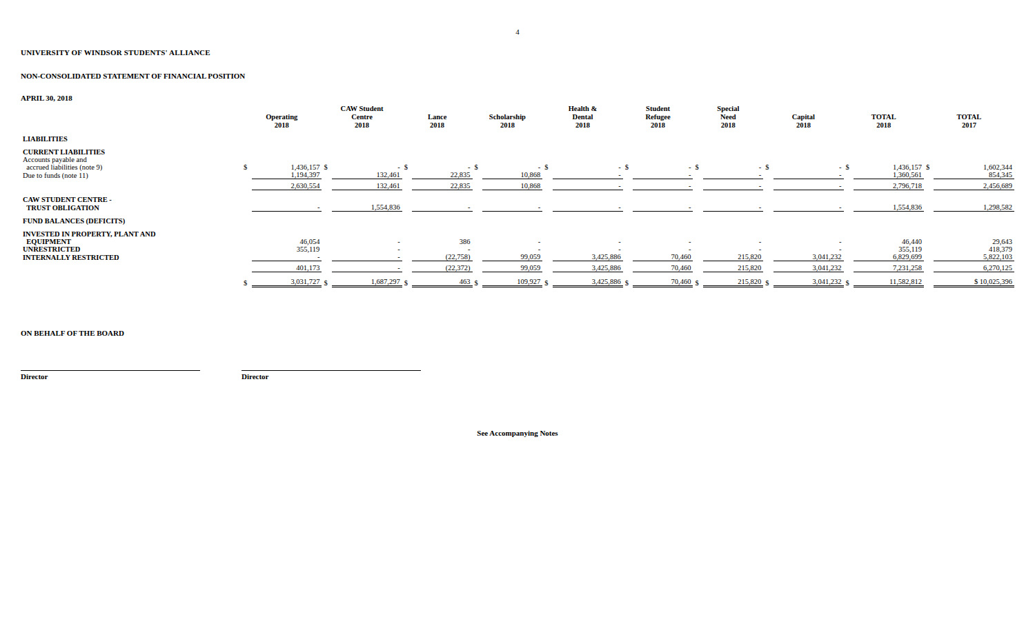4
UNIVERSITY OF WINDSOR STUDENTS' ALLIANCE
NON-CONSOLIDATED STATEMENT OF FINANCIAL POSITION
APRIL 30, 2018
| | Operating 2018 | CAW Student Centre 2018 | Lance 2018 | Scholarship 2018 | Health & Dental 2018 | Student Refugee 2018 | Special Need 2018 | Capital 2018 | TOTAL 2018 | TOTAL 2017 |
| --- | --- | --- | --- | --- | --- | --- | --- | --- | --- | --- |
| LIABILITIES | |
| CURRENT LIABILITIES | |
| Accounts payable and | |
| accrued liabilities (note 9) | $ | 1,436,157 | $ | - | $ | - | $ | - | $ | - | $ | - | $ | - | $ | - | $ | 1,436,157 | $ | 1,602,344 |
| Due to funds (note 11) | | 1,194,397 | | 132,461 | | 22,835 | | 10,868 | | - | | - | | - | | - | | 1,360,561 | | 854,345 |
| | | 2,630,554 | | 132,461 | | 22,835 | | 10,868 | | - | | - | | - | | - | | 2,796,718 | | 2,456,689 |
| CAW STUDENT CENTRE - | |
| TRUST OBLIGATION | | - | | 1,554,836 | | - | | - | | - | | - | | - | | - | | 1,554,836 | | 1,298,582 |
| FUND BALANCES (DEFICITS) | |
| INVESTED IN PROPERTY, PLANT AND | |
| EQUIPMENT | | 46,054 | | - | | 386 | | - | | - | | - | | - | | - | | 46,440 | | 29,643 |
| UNRESTRICTED | | 355,119 | | - | | - | | - | | - | | - | | - | | - | | 355,119 | | 418,379 |
| INTERNALLY RESTRICTED | | - | | - | | (22,758) | | 99,059 | | 3,425,886 | | 70,460 | | 215,820 | | 3,041,232 | | 6,829,699 | | 5,822,103 |
| | | 401,173 | | - | | (22,372) | | 99,059 | | 3,425,886 | | 70,460 | | 215,820 | | 3,041,232 | | 7,231,258 | | 6,270,125 |
| | $ | 3,031,727 | $ | 1,687,297 | $ | 463 | $ | 109,927 | $ | 3,425,886 | $ | 70,460 | $ | 215,820 | $ | 3,041,232 | $ | 11,582,812 | | $ 10,025,396 |
ON BEHALF OF THE BOARD
Director
Director
See Accompanying Notes